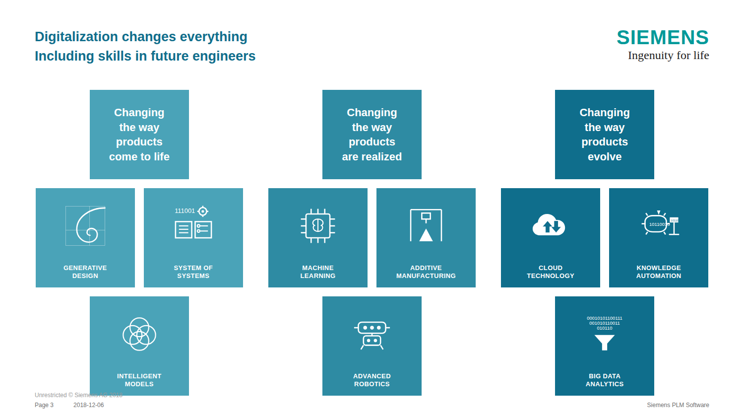Digitalization changes everything
Including skills in future engineers
SIEMENS
Ingenuity for life
Changing
the way
products
come to life
GENERATIVE
DESIGN
111001
SYSTEM OF
SYSTEMS
INTELLIGENT
MODELS
Changing
the way
products
are realized
MACHINE
LEARNING
ADDITIVE
MANUFACTURING
ADVANCED
ROBOTICS
Changing
the way
products
evolve
CLOUD
TECHNOLOGY
10110010 10110010
KNOWLEDGE
AUTOMATION
00010101100111 001010110011 010110
BIG DATA
ANALYTICS
Unrestricted © Siemens AG 2018 Page 3 2018-12-06
Siemens PLM Software